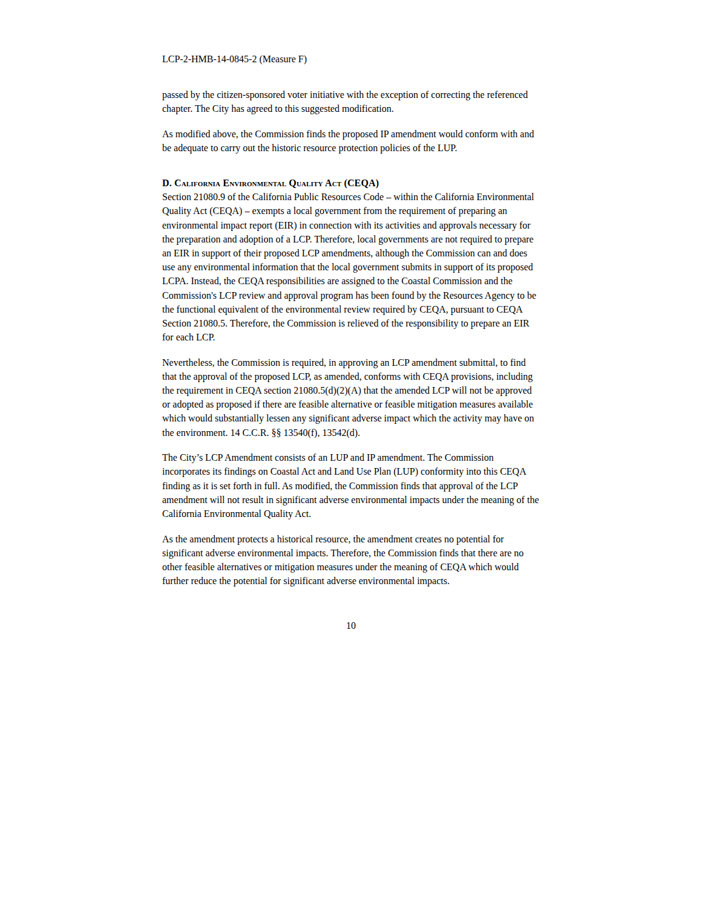LCP-2-HMB-14-0845-2 (Measure F)
passed by the citizen-sponsored voter initiative with the exception of correcting the referenced chapter. The City has agreed to this suggested modification.
As modified above, the Commission finds the proposed IP amendment would conform with and be adequate to carry out the historic resource protection policies of the LUP.
D. California Environmental Quality Act (CEQA)
Section 21080.9 of the California Public Resources Code – within the California Environmental Quality Act (CEQA) – exempts a local government from the requirement of preparing an environmental impact report (EIR) in connection with its activities and approvals necessary for the preparation and adoption of a LCP. Therefore, local governments are not required to prepare an EIR in support of their proposed LCP amendments, although the Commission can and does use any environmental information that the local government submits in support of its proposed LCPA. Instead, the CEQA responsibilities are assigned to the Coastal Commission and the Commission's LCP review and approval program has been found by the Resources Agency to be the functional equivalent of the environmental review required by CEQA, pursuant to CEQA Section 21080.5. Therefore, the Commission is relieved of the responsibility to prepare an EIR for each LCP.
Nevertheless, the Commission is required, in approving an LCP amendment submittal, to find that the approval of the proposed LCP, as amended, conforms with CEQA provisions, including the requirement in CEQA section 21080.5(d)(2)(A) that the amended LCP will not be approved or adopted as proposed if there are feasible alternative or feasible mitigation measures available which would substantially lessen any significant adverse impact which the activity may have on the environment. 14 C.C.R. §§ 13540(f), 13542(d).
The City’s LCP Amendment consists of an LUP and IP amendment. The Commission incorporates its findings on Coastal Act and Land Use Plan (LUP) conformity into this CEQA finding as it is set forth in full. As modified, the Commission finds that approval of the LCP amendment will not result in significant adverse environmental impacts under the meaning of the California Environmental Quality Act.
As the amendment protects a historical resource, the amendment creates no potential for significant adverse environmental impacts. Therefore, the Commission finds that there are no other feasible alternatives or mitigation measures under the meaning of CEQA which would further reduce the potential for significant adverse environmental impacts.
10